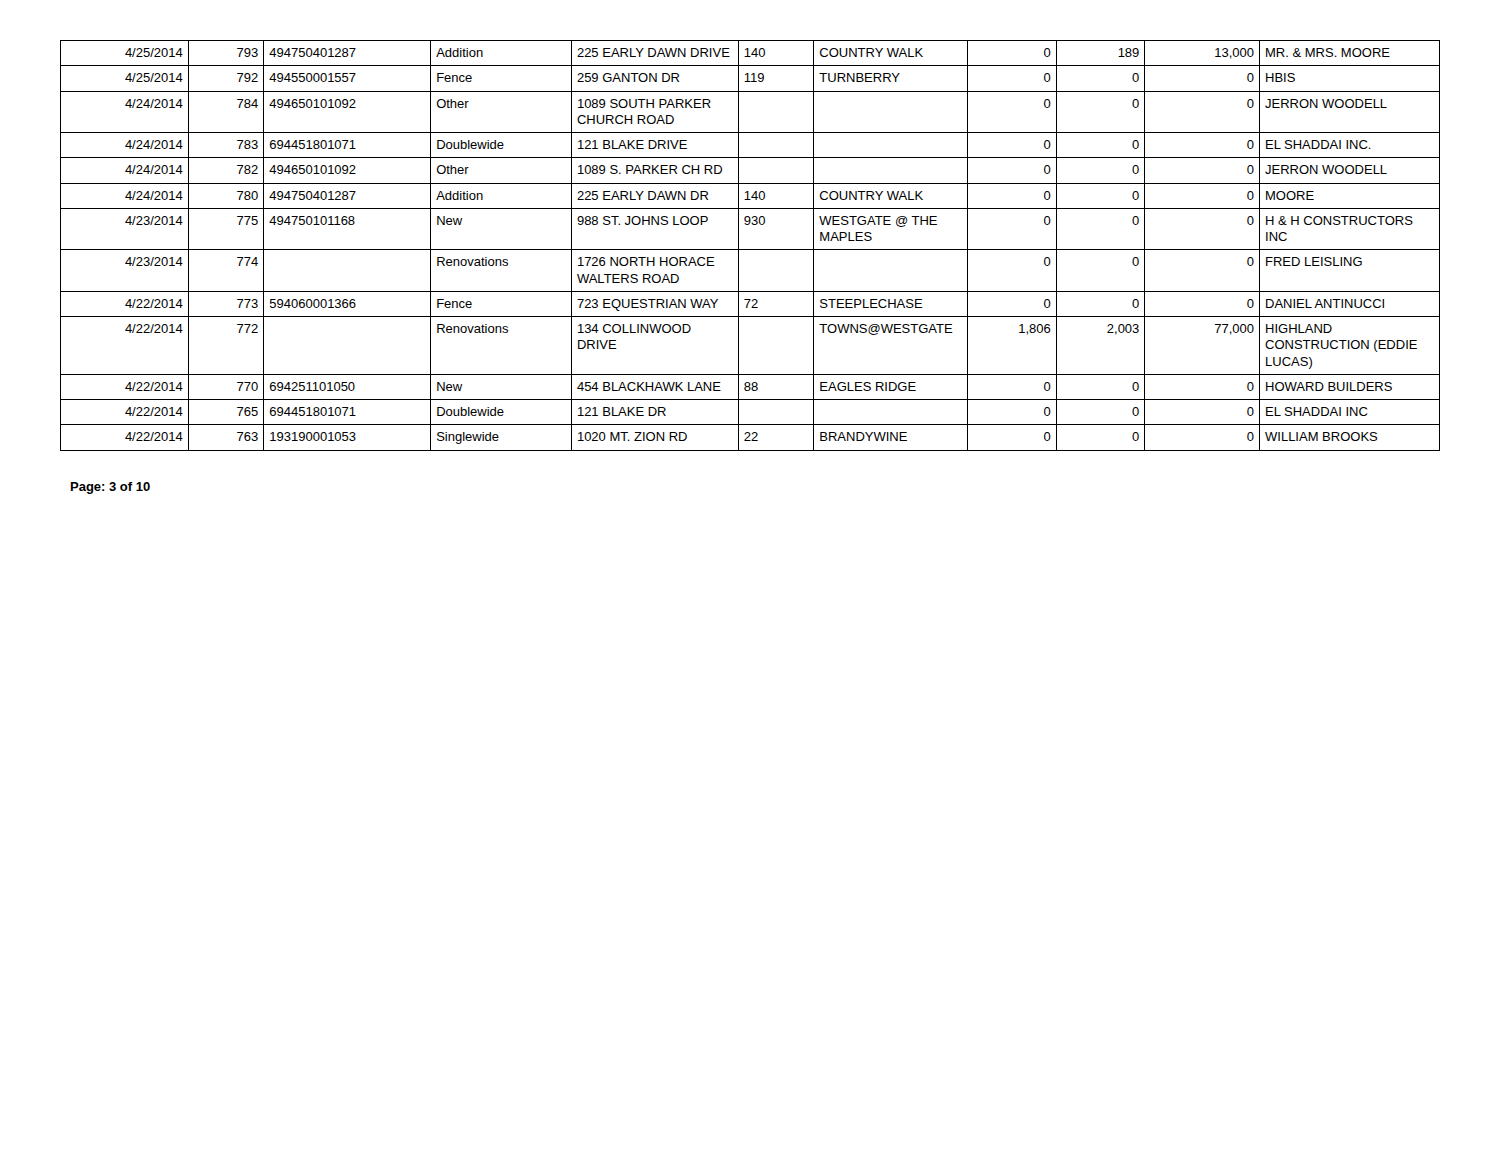| 4/25/2014 | 793 | 494750401287 | Addition | 225 EARLY DAWN DRIVE | 140 | COUNTRY WALK | 0 | 189 | 13,000 | MR. & MRS. MOORE |
| 4/25/2014 | 792 | 494550001557 | Fence | 259 GANTON DR | 119 | TURNBERRY | 0 | 0 | 0 | HBIS |
| 4/24/2014 | 784 | 494650101092 | Other | 1089 SOUTH PARKER CHURCH ROAD | | | 0 | 0 | 0 | JERRON WOODELL |
| 4/24/2014 | 783 | 694451801071 | Doublewide | 121 BLAKE DRIVE | | | 0 | 0 | 0 | EL SHADDAI INC. |
| 4/24/2014 | 782 | 494650101092 | Other | 1089 S. PARKER CH RD | | | 0 | 0 | 0 | JERRON WOODELL |
| 4/24/2014 | 780 | 494750401287 | Addition | 225 EARLY DAWN DR | 140 | COUNTRY WALK | 0 | 0 | 0 | MOORE |
| 4/23/2014 | 775 | 494750101168 | New | 988 ST. JOHNS LOOP | 930 | WESTGATE @ THE MAPLES | 0 | 0 | 0 | H & H CONSTRUCTORS INC |
| 4/23/2014 | 774 | | Renovations | 1726 NORTH HORACE WALTERS ROAD | | | 0 | 0 | 0 | FRED LEISLING |
| 4/22/2014 | 773 | 594060001366 | Fence | 723 EQUESTRIAN WAY | 72 | STEEPLECHASE | 0 | 0 | 0 | DANIEL ANTINUCCI |
| 4/22/2014 | 772 | | Renovations | 134 COLLINWOOD DRIVE | | TOWNS@WESTGATE | 1,806 | 2,003 | 77,000 | HIGHLAND CONSTRUCTION (EDDIE LUCAS) |
| 4/22/2014 | 770 | 694251101050 | New | 454 BLACKHAWK LANE | 88 | EAGLES RIDGE | 0 | 0 | 0 | HOWARD BUILDERS |
| 4/22/2014 | 765 | 694451801071 | Doublewide | 121 BLAKE DR | | | 0 | 0 | 0 | EL SHADDAI INC |
| 4/22/2014 | 763 | 193190001053 | Singlewide | 1020 MT. ZION RD | 22 | BRANDYWINE | 0 | 0 | 0 | WILLIAM BROOKS |
Page: 3 of 10